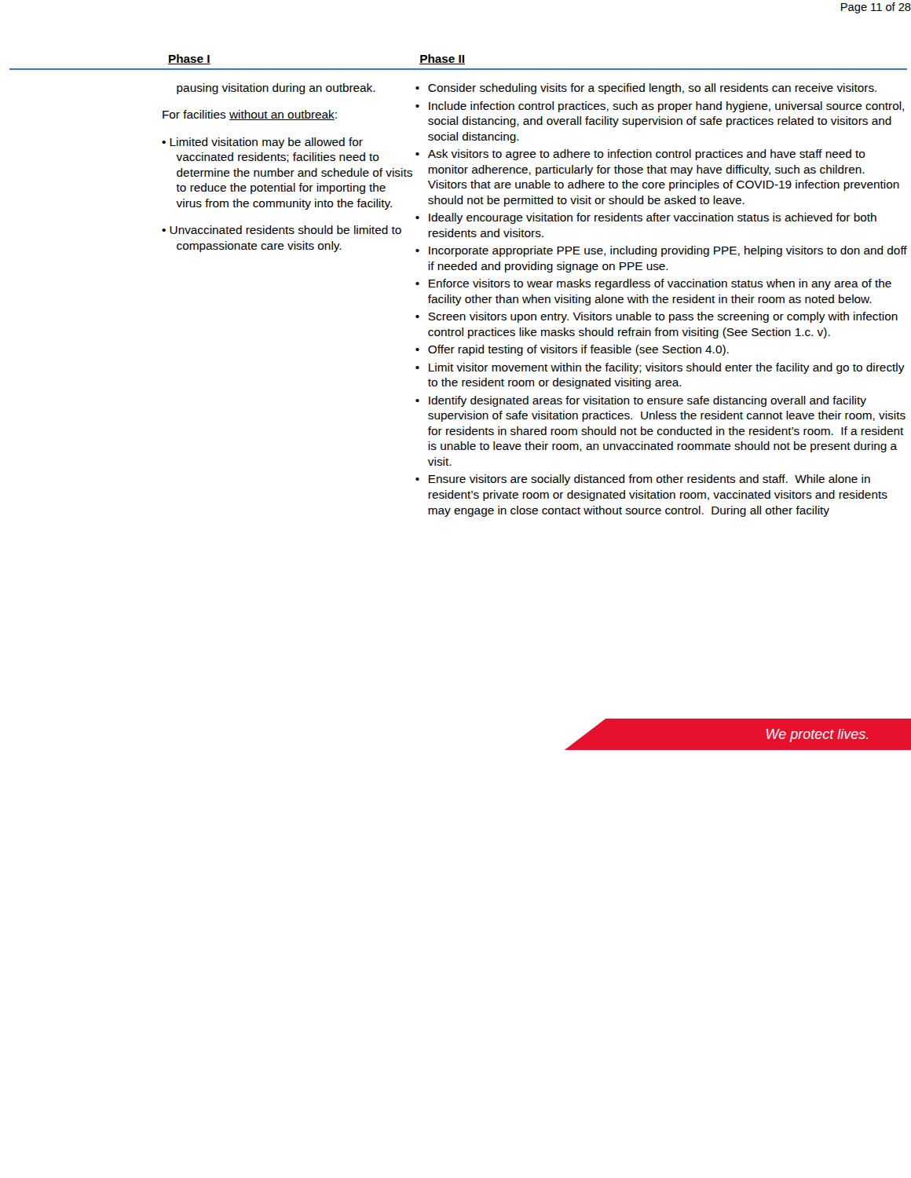Page 11 of 28
| | Phase I | Phase II |
| | pausing visitation during an outbreak. For facilities without an outbreak : • Limited visitation may be allowed for vaccinated residents; facilities need to determine the number and schedule of visits to reduce the potential for importing the virus from the community into the facility. • Unvaccinated residents should be limited to compassionate care visits only. | Consider scheduling visits for a specified length, so all residents can receive visitors. Include infection control practices, such as proper hand hygiene, universal source control, social distancing, and overall facility supervision of safe practices related to visitors and social distancing. Ask visitors to agree to adhere to infection control practices and have staff need to monitor adherence, particularly for those that may have difficulty, such as children. Visitors that are unable to adhere to the core principles of COVID-19 infection prevention should not be permitted to visit or should be asked to leave. Ideally encourage visitation for residents after vaccination status is achieved for both residents and visitors. Incorporate appropriate PPE use, including providing PPE, helping visitors to don and doff if needed and providing signage on PPE use. Enforce visitors to wear masks regardless of vaccination status when in any area of the facility other than when visiting alone with the resident in their room as noted below. Screen visitors upon entry. Visitors unable to pass the screening or comply with infection control practices like masks should refrain from visiting (See Section 1.c. v). Offer rapid testing of visitors if feasible (see Section 4.0). Limit visitor movement within the facility; visitors should enter the facility and go to directly to the resident room or designated visiting area. Identify designated areas for visitation to ensure safe distancing overall and facility supervision of safe visitation practices. Unless the resident cannot leave their room, visits for residents in shared room should not be conducted in the resident’s room. If a resident is unable to leave their room, an unvaccinated roommate should not be present during a visit. Ensure visitors are socially distanced from other residents and staff. While alone in resident’s private room or designated visitation room, vaccinated visitors and residents may engage in close contact without source control. During all other facility |
We protect lives.